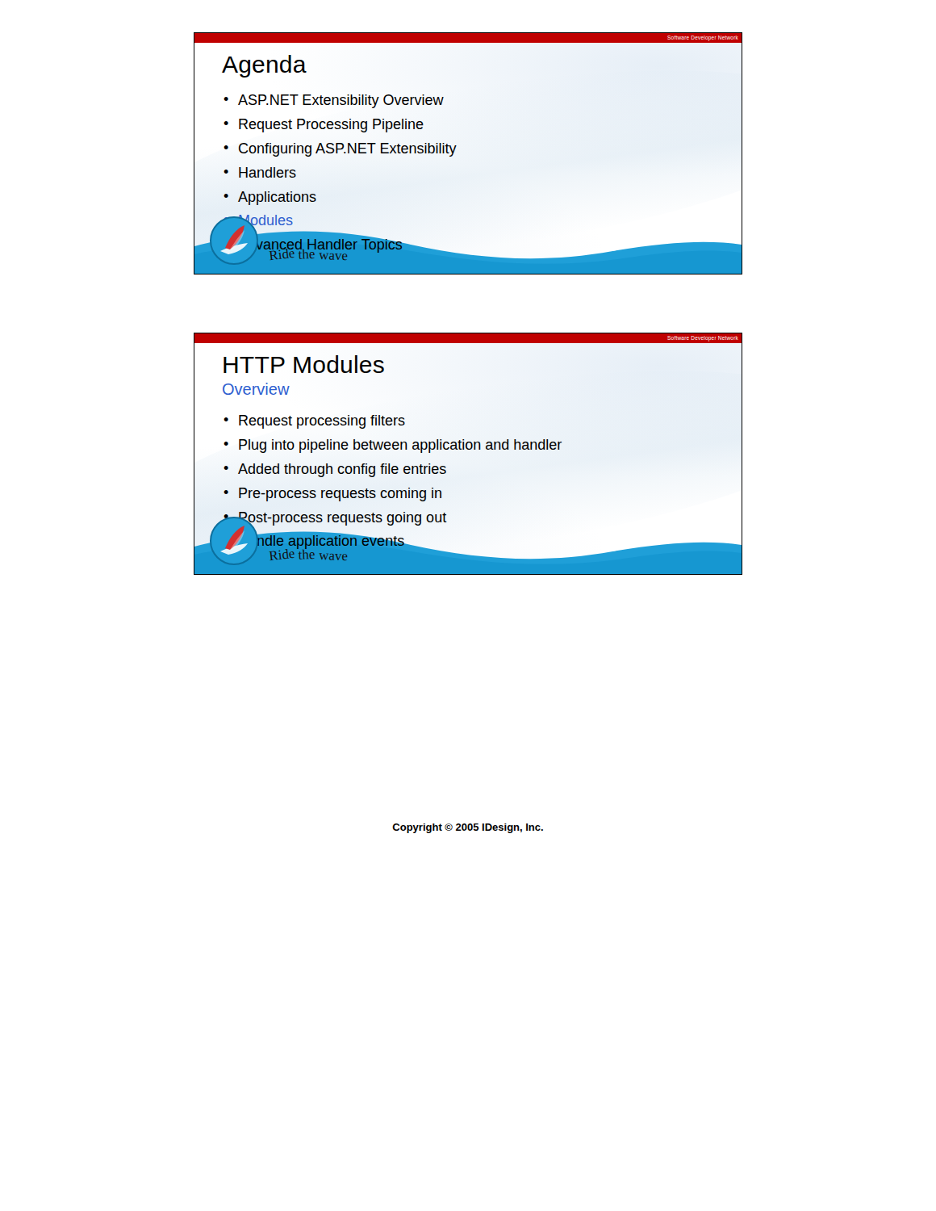Software Developer Network
Agenda
ASP.NET Extensibility Overview
Request Processing Pipeline
Configuring ASP.NET Extensibility
Handlers
Applications
Modules
Advanced Handler Topics
Ride the wave
Software Developer Network
HTTP Modules
Overview
Request processing filters
Plug into pipeline between application and handler
Added through config file entries
Pre-process requests coming in
Post-process requests going out
Handle application events
Ride the wave
Copyright © 2005 IDesign, Inc.